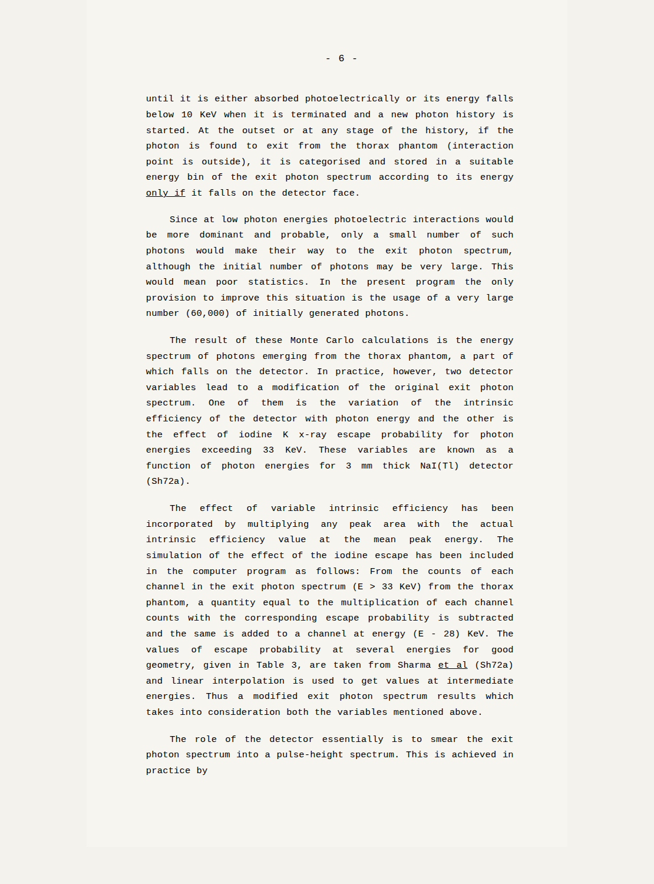- 6 -
until it is either absorbed photoelectrically or its energy falls below 10 KeV when it is terminated and a new photon history is started. At the outset or at any stage of the history, if the photon is found to exit from the thorax phantom (interaction point is outside), it is categorised and stored in a suitable energy bin of the exit photon spectrum according to its energy only if it falls on the detector face.
Since at low photon energies photoelectric interactions would be more dominant and probable, only a small number of such photons would make their way to the exit photon spectrum, although the initial number of photons may be very large. This would mean poor statistics. In the present program the only provision to improve this situation is the usage of a very large number (60,000) of initially generated photons.
The result of these Monte Carlo calculations is the energy spectrum of photons emerging from the thorax phantom, a part of which falls on the detector. In practice, however, two detector variables lead to a modification of the original exit photon spectrum. One of them is the variation of the intrinsic efficiency of the detector with photon energy and the other is the effect of iodine K x-ray escape probability for photon energies exceeding 33 KeV. These variables are known as a function of photon energies for 3 mm thick NaI(Tl) detector (Sh72a).
The effect of variable intrinsic efficiency has been incorporated by multiplying any peak area with the actual intrinsic efficiency value at the mean peak energy. The simulation of the effect of the iodine escape has been included in the computer program as follows: From the counts of each channel in the exit photon spectrum (E > 33 KeV) from the thorax phantom, a quantity equal to the multiplication of each channel counts with the corresponding escape probability is subtracted and the same is added to a channel at energy (E - 28) KeV. The values of escape probability at several energies for good geometry, given in Table 3, are taken from Sharma et al (Sh72a) and linear interpolation is used to get values at intermediate energies. Thus a modified exit photon spectrum results which takes into consideration both the variables mentioned above.
The role of the detector essentially is to smear the exit photon spectrum into a pulse-height spectrum. This is achieved in practice by